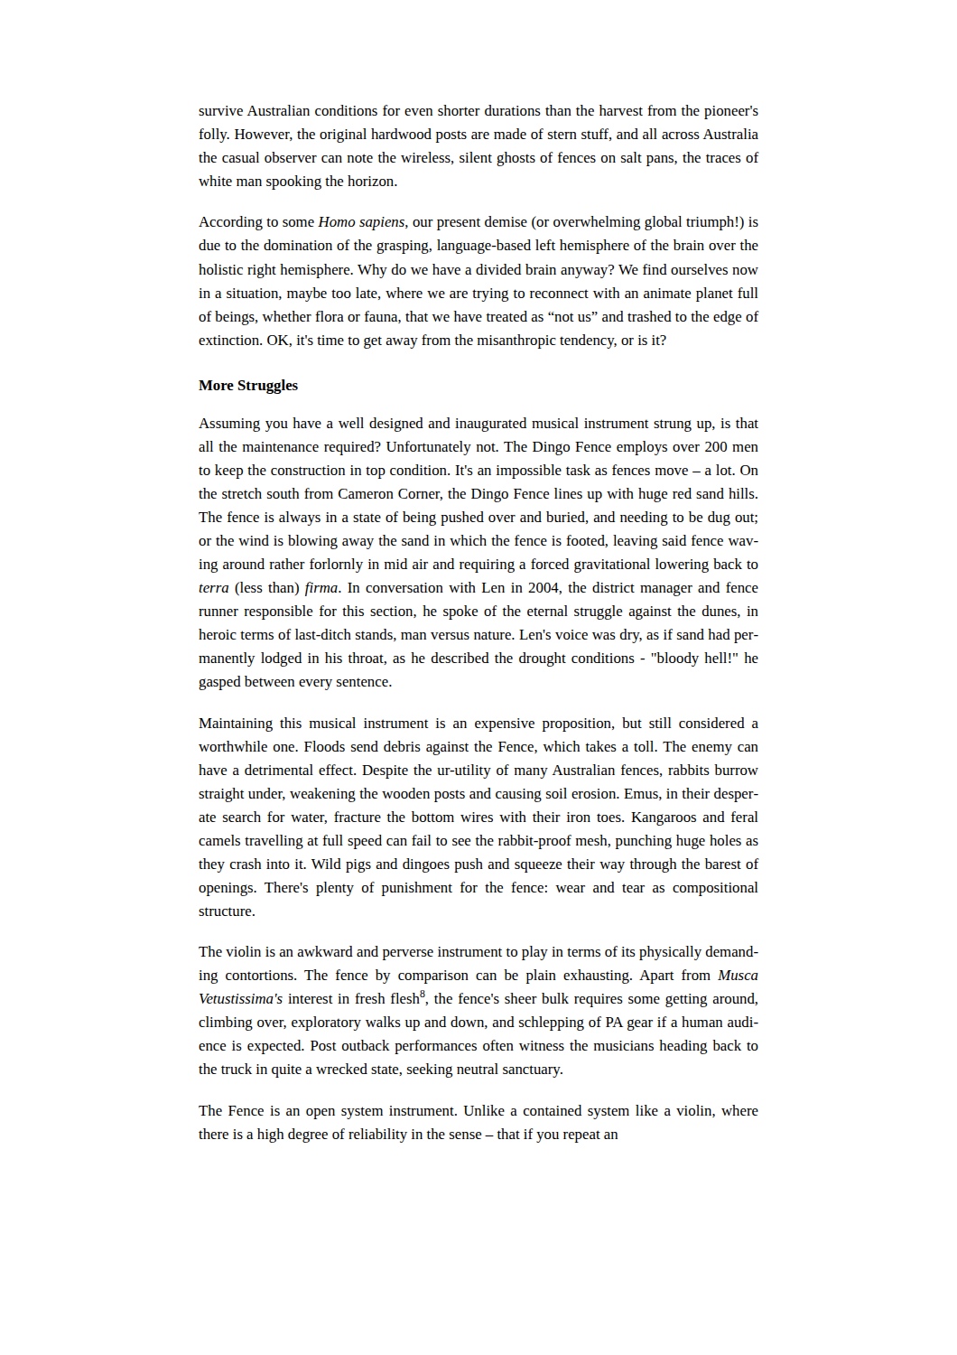survive Australian conditions for even shorter durations than the harvest from the pioneer's folly. However, the original hardwood posts are made of stern stuff, and all across Australia the casual observer can note the wireless, silent ghosts of fences on salt pans, the traces of white man spooking the horizon.
According to some Homo sapiens, our present demise (or overwhelming global triumph!) is due to the domination of the grasping, language-based left hemisphere of the brain over the holistic right hemisphere. Why do we have a divided brain anyway? We find ourselves now in a situation, maybe too late, where we are trying to reconnect with an animate planet full of beings, whether flora or fauna, that we have treated as “not us” and trashed to the edge of extinction. OK, it's time to get away from the misanthropic tendency, or is it?
More Struggles
Assuming you have a well designed and inaugurated musical instrument strung up, is that all the maintenance required? Unfortunately not. The Dingo Fence employs over 200 men to keep the construction in top condition. It's an impossible task as fences move – a lot. On the stretch south from Cameron Corner, the Dingo Fence lines up with huge red sand hills. The fence is always in a state of being pushed over and buried, and needing to be dug out; or the wind is blowing away the sand in which the fence is footed, leaving said fence waving around rather forlornly in mid air and requiring a forced gravitational lowering back to terra (less than) firma. In conversation with Len in 2004, the district manager and fence runner responsible for this section, he spoke of the eternal struggle against the dunes, in heroic terms of last-ditch stands, man versus nature. Len's voice was dry, as if sand had permanently lodged in his throat, as he described the drought conditions - "bloody hell!" he gasped between every sentence.
Maintaining this musical instrument is an expensive proposition, but still considered a worthwhile one. Floods send debris against the Fence, which takes a toll. The enemy can have a detrimental effect. Despite the ur-utility of many Australian fences, rabbits burrow straight under, weakening the wooden posts and causing soil erosion. Emus, in their desperate search for water, fracture the bottom wires with their iron toes. Kangaroos and feral camels travelling at full speed can fail to see the rabbit-proof mesh, punching huge holes as they crash into it. Wild pigs and dingoes push and squeeze their way through the barest of openings. There's plenty of punishment for the fence: wear and tear as compositional structure.
The violin is an awkward and perverse instrument to play in terms of its physically demanding contortions. The fence by comparison can be plain exhausting. Apart from Musca Vetustissima's interest in fresh flesh8, the fence's sheer bulk requires some getting around, climbing over, exploratory walks up and down, and schlepping of PA gear if a human audience is expected. Post outback performances often witness the musicians heading back to the truck in quite a wrecked state, seeking neutral sanctuary.
The Fence is an open system instrument. Unlike a contained system like a violin, where there is a high degree of reliability in the sense – that if you repeat an